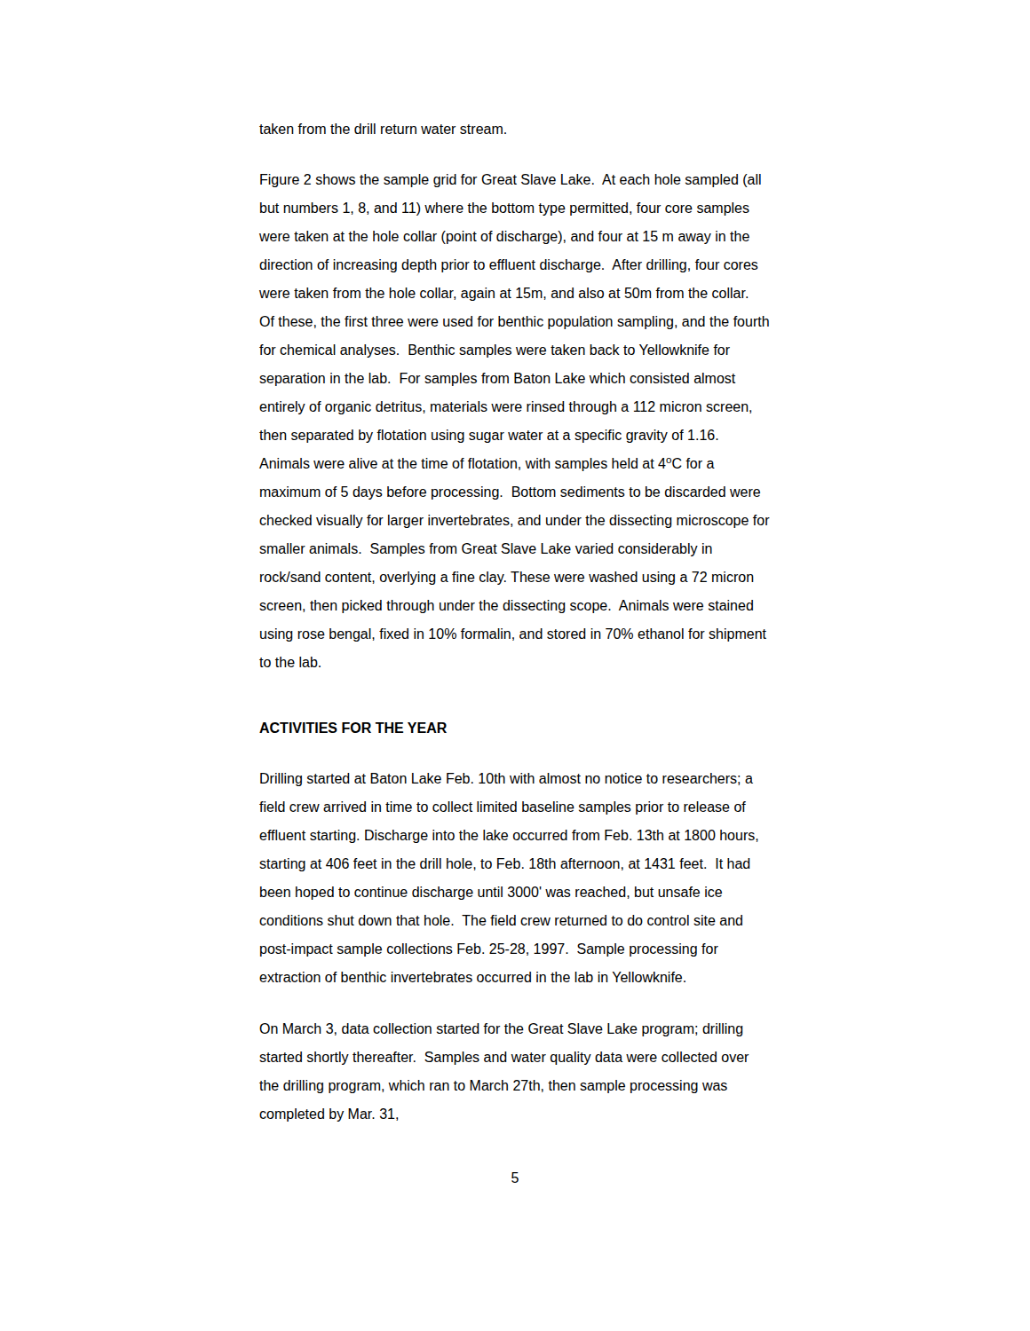taken from the drill return water stream.
Figure 2 shows the sample grid for Great Slave Lake. At each hole sampled (all but numbers 1, 8, and 11) where the bottom type permitted, four core samples were taken at the hole collar (point of discharge), and four at 15 m away in the direction of increasing depth prior to effluent discharge. After drilling, four cores were taken from the hole collar, again at 15m, and also at 50m from the collar. Of these, the first three were used for benthic population sampling, and the fourth for chemical analyses. Benthic samples were taken back to Yellowknife for separation in the lab. For samples from Baton Lake which consisted almost entirely of organic detritus, materials were rinsed through a 112 micron screen, then separated by flotation using sugar water at a specific gravity of 1.16. Animals were alive at the time of flotation, with samples held at 4oC for a maximum of 5 days before processing. Bottom sediments to be discarded were checked visually for larger invertebrates, and under the dissecting microscope for smaller animals. Samples from Great Slave Lake varied considerably in rock/sand content, overlying a fine clay. These were washed using a 72 micron screen, then picked through under the dissecting scope. Animals were stained using rose bengal, fixed in 10% formalin, and stored in 70% ethanol for shipment to the lab.
ACTIVITIES FOR THE YEAR
Drilling started at Baton Lake Feb. 10th with almost no notice to researchers; a field crew arrived in time to collect limited baseline samples prior to release of effluent starting. Discharge into the lake occurred from Feb. 13th at 1800 hours, starting at 406 feet in the drill hole, to Feb. 18th afternoon, at 1431 feet. It had been hoped to continue discharge until 3000' was reached, but unsafe ice conditions shut down that hole. The field crew returned to do control site and post-impact sample collections Feb. 25-28, 1997. Sample processing for extraction of benthic invertebrates occurred in the lab in Yellowknife.
On March 3, data collection started for the Great Slave Lake program; drilling started shortly thereafter. Samples and water quality data were collected over the drilling program, which ran to March 27th, then sample processing was completed by Mar. 31,
5